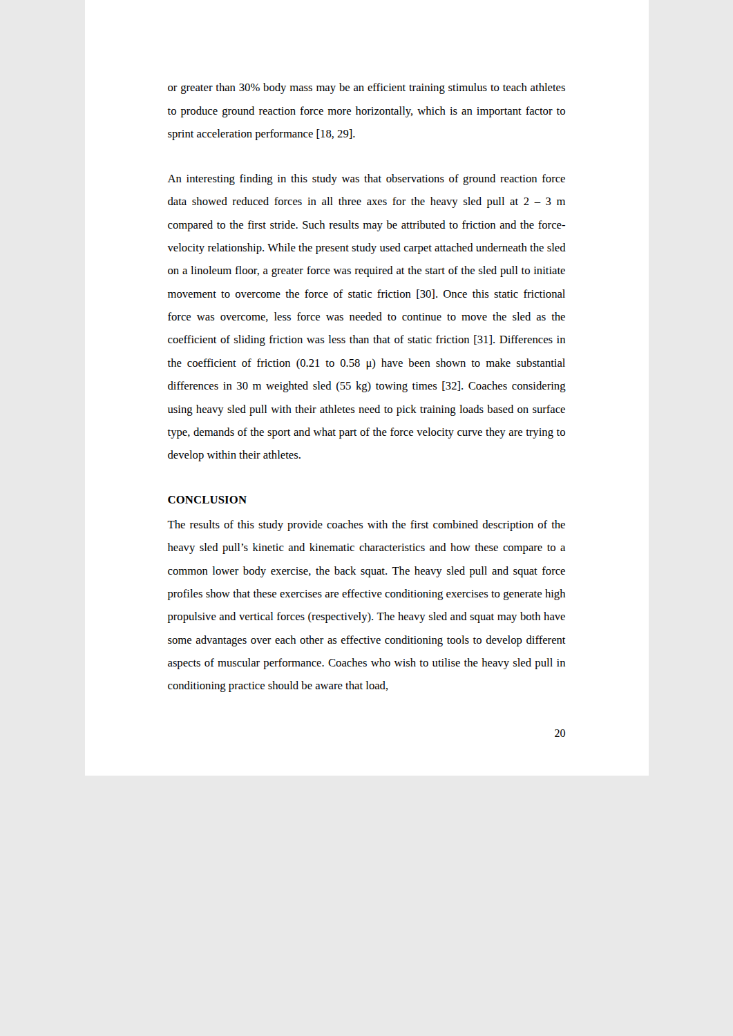or greater than 30% body mass may be an efficient training stimulus to teach athletes to produce ground reaction force more horizontally, which is an important factor to sprint acceleration performance [18, 29].
An interesting finding in this study was that observations of ground reaction force data showed reduced forces in all three axes for the heavy sled pull at 2 – 3 m compared to the first stride. Such results may be attributed to friction and the force-velocity relationship. While the present study used carpet attached underneath the sled on a linoleum floor, a greater force was required at the start of the sled pull to initiate movement to overcome the force of static friction [30]. Once this static frictional force was overcome, less force was needed to continue to move the sled as the coefficient of sliding friction was less than that of static friction [31]. Differences in the coefficient of friction (0.21 to 0.58 μ) have been shown to make substantial differences in 30 m weighted sled (55 kg) towing times [32]. Coaches considering using heavy sled pull with their athletes need to pick training loads based on surface type, demands of the sport and what part of the force velocity curve they are trying to develop within their athletes.
Conclusion
The results of this study provide coaches with the first combined description of the heavy sled pull’s kinetic and kinematic characteristics and how these compare to a common lower body exercise, the back squat. The heavy sled pull and squat force profiles show that these exercises are effective conditioning exercises to generate high propulsive and vertical forces (respectively). The heavy sled and squat may both have some advantages over each other as effective conditioning tools to develop different aspects of muscular performance. Coaches who wish to utilise the heavy sled pull in conditioning practice should be aware that load,
20